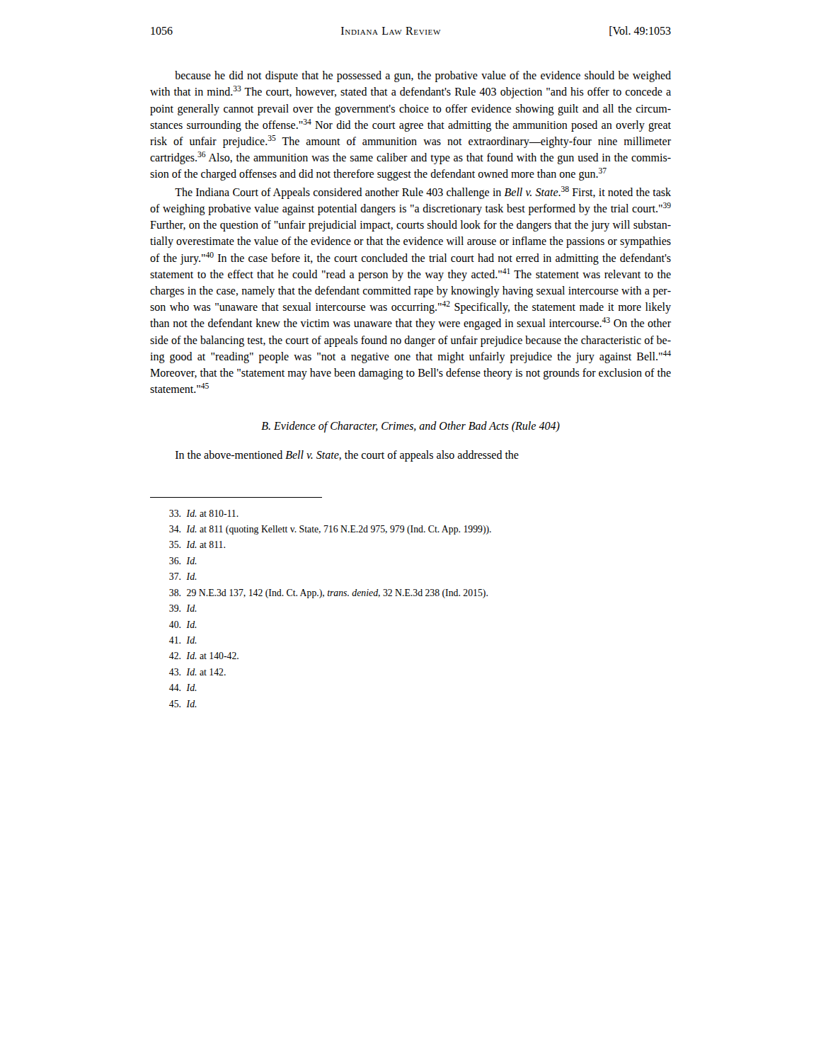1056 Indiana Law Review [Vol. 49:1053
because he did not dispute that he possessed a gun, the probative value of the evidence should be weighed with that in mind.33 The court, however, stated that a defendant's Rule 403 objection "and his offer to concede a point generally cannot prevail over the government's choice to offer evidence showing guilt and all the circumstances surrounding the offense."34 Nor did the court agree that admitting the ammunition posed an overly great risk of unfair prejudice.35 The amount of ammunition was not extraordinary—eighty-four nine millimeter cartridges.36 Also, the ammunition was the same caliber and type as that found with the gun used in the commission of the charged offenses and did not therefore suggest the defendant owned more than one gun.37
The Indiana Court of Appeals considered another Rule 403 challenge in Bell v. State.38 First, it noted the task of weighing probative value against potential dangers is "a discretionary task best performed by the trial court."39 Further, on the question of "unfair prejudicial impact, courts should look for the dangers that the jury will substantially overestimate the value of the evidence or that the evidence will arouse or inflame the passions or sympathies of the jury."40 In the case before it, the court concluded the trial court had not erred in admitting the defendant's statement to the effect that he could "read a person by the way they acted."41 The statement was relevant to the charges in the case, namely that the defendant committed rape by knowingly having sexual intercourse with a person who was "unaware that sexual intercourse was occurring."42 Specifically, the statement made it more likely than not the defendant knew the victim was unaware that they were engaged in sexual intercourse.43 On the other side of the balancing test, the court of appeals found no danger of unfair prejudice because the characteristic of being good at "reading" people was "not a negative one that might unfairly prejudice the jury against Bell."44 Moreover, that the "statement may have been damaging to Bell's defense theory is not grounds for exclusion of the statement."45
B. Evidence of Character, Crimes, and Other Bad Acts (Rule 404)
In the above-mentioned Bell v. State, the court of appeals also addressed the
33. Id. at 810-11.
34. Id. at 811 (quoting Kellett v. State, 716 N.E.2d 975, 979 (Ind. Ct. App. 1999)).
35. Id. at 811.
36. Id.
37. Id.
38. 29 N.E.3d 137, 142 (Ind. Ct. App.), trans. denied, 32 N.E.3d 238 (Ind. 2015).
39. Id.
40. Id.
41. Id.
42. Id. at 140-42.
43. Id. at 142.
44. Id.
45. Id.